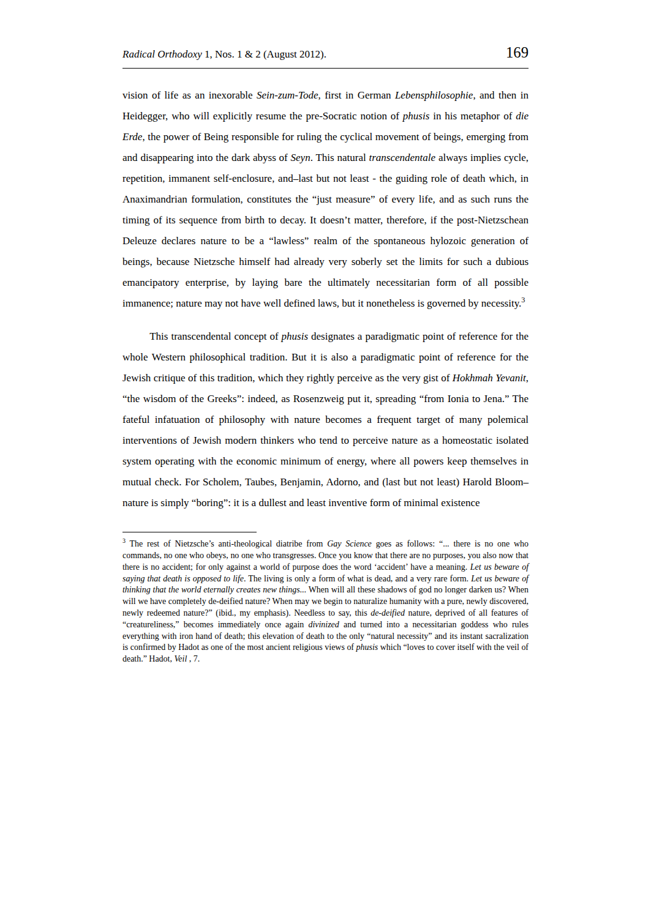Radical Orthodoxy 1, Nos. 1 & 2 (August 2012). 169
vision of life as an inexorable Sein-zum-Tode, first in German Lebensphilosophie, and then in Heidegger, who will explicitly resume the pre-Socratic notion of phusis in his metaphor of die Erde, the power of Being responsible for ruling the cyclical movement of beings, emerging from and disappearing into the dark abyss of Seyn. This natural transcendentale always implies cycle, repetition, immanent self-enclosure, and–last but not least - the guiding role of death which, in Anaximandrian formulation, constitutes the “just measure” of every life, and as such runs the timing of its sequence from birth to decay. It doesn’t matter, therefore, if the post-Nietzschean Deleuze declares nature to be a “lawless” realm of the spontaneous hylozoic generation of beings, because Nietzsche himself had already very soberly set the limits for such a dubious emancipatory enterprise, by laying bare the ultimately necessitarian form of all possible immanence; nature may not have well defined laws, but it nonetheless is governed by necessity.3
This transcendental concept of phusis designates a paradigmatic point of reference for the whole Western philosophical tradition. But it is also a paradigmatic point of reference for the Jewish critique of this tradition, which they rightly perceive as the very gist of Hokhmah Yevanit, “the wisdom of the Greeks”: indeed, as Rosenzweig put it, spreading “from Ionia to Jena.” The fateful infatuation of philosophy with nature becomes a frequent target of many polemical interventions of Jewish modern thinkers who tend to perceive nature as a homeostatic isolated system operating with the economic minimum of energy, where all powers keep themselves in mutual check. For Scholem, Taubes, Benjamin, Adorno, and (last but not least) Harold Bloom–nature is simply “boring”: it is a dullest and least inventive form of minimal existence
3 The rest of Nietzsche’s anti-theological diatribe from Gay Science goes as follows: “... there is no one who commands, no one who obeys, no one who transgresses. Once you know that there are no purposes, you also now that there is no accident; for only against a world of purpose does the word ‘accident’ have a meaning. Let us beware of saying that death is opposed to life. The living is only a form of what is dead, and a very rare form. Let us beware of thinking that the world eternally creates new things... When will all these shadows of god no longer darken us? When will we have completely de-deified nature? When may we begin to naturalize humanity with a pure, newly discovered, newly redeemed nature?” (ibid., my emphasis). Needless to say, this de-deified nature, deprived of all features of “creatureliness,” becomes immediately once again divinized and turned into a necessitarian goddess who rules everything with iron hand of death; this elevation of death to the only “natural necessity” and its instant sacralization is confirmed by Hadot as one of the most ancient religious views of phusis which “loves to cover itself with the veil of death.” Hadot, Veil , 7.